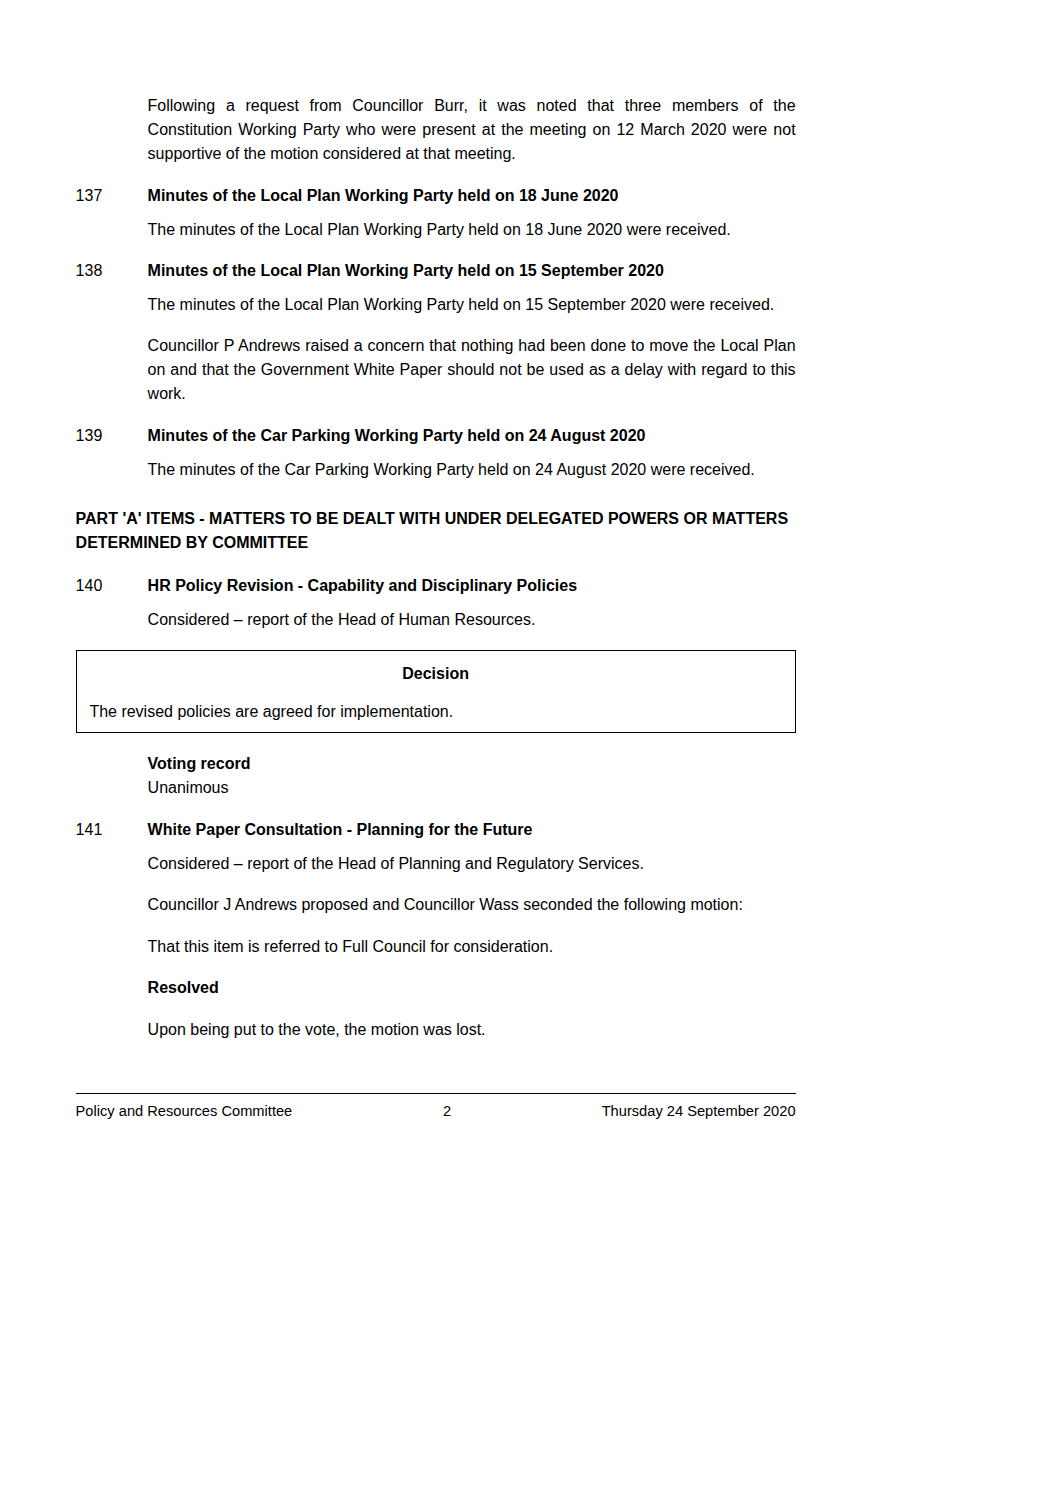Following a request from Councillor Burr, it was noted that three members of the Constitution Working Party who were present at the meeting on 12 March 2020 were not supportive of the motion considered at that meeting.
137
Minutes of the Local Plan Working Party held on 18 June 2020
The minutes of the Local Plan Working Party held on 18 June 2020 were received.
138
Minutes of the Local Plan Working Party held on 15 September 2020
The minutes of the Local Plan Working Party held on 15 September 2020 were received.
Councillor P Andrews raised a concern that nothing had been done to move the Local Plan on and that the Government White Paper should not be used as a delay with regard to this work.
139
Minutes of the Car Parking Working Party held on 24 August 2020
The minutes of the Car Parking Working Party held on 24 August 2020 were received.
Part 'A' Items - Matters to be Dealt with Under Delegated Powers or Matters Determined by Committee
140
HR Policy Revision - Capability and Disciplinary Policies
Considered – report of the Head of Human Resources.
Decision
The revised policies are agreed for implementation.
Voting record
Unanimous
141
White Paper Consultation - Planning for the Future
Considered – report of the Head of Planning and Regulatory Services.
Councillor J Andrews proposed and Councillor Wass seconded the following motion:
That this item is referred to Full Council for consideration.
Resolved
Upon being put to the vote, the motion was lost.
Policy and Resources Committee
2
Thursday 24 September 2020